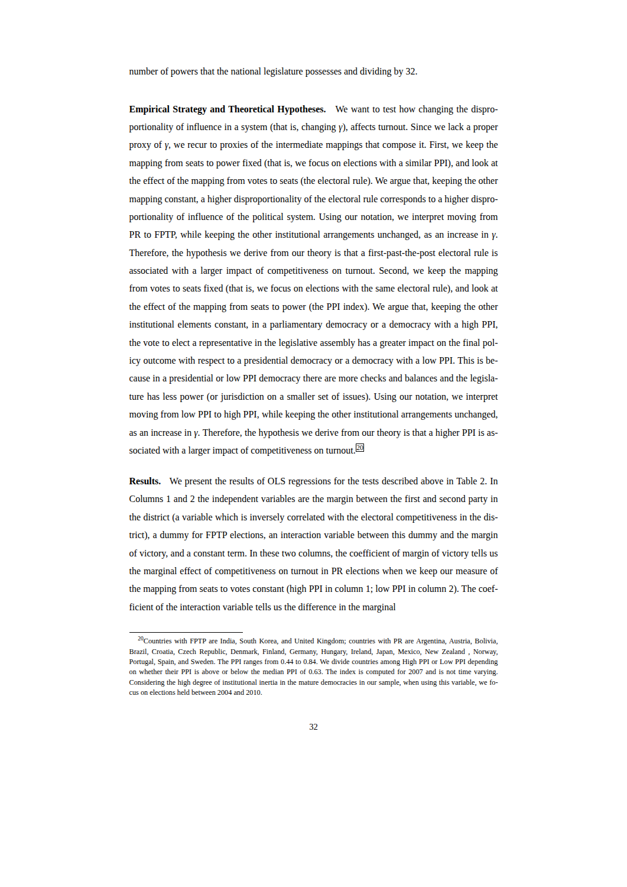number of powers that the national legislature possesses and dividing by 32.
Empirical Strategy and Theoretical Hypotheses. We want to test how changing the disproportionality of influence in a system (that is, changing γ), affects turnout. Since we lack a proper proxy of γ, we recur to proxies of the intermediate mappings that compose it. First, we keep the mapping from seats to power fixed (that is, we focus on elections with a similar PPI), and look at the effect of the mapping from votes to seats (the electoral rule). We argue that, keeping the other mapping constant, a higher disproportionality of the electoral rule corresponds to a higher disproportionality of influence of the political system. Using our notation, we interpret moving from PR to FPTP, while keeping the other institutional arrangements unchanged, as an increase in γ. Therefore, the hypothesis we derive from our theory is that a first-past-the-post electoral rule is associated with a larger impact of competitiveness on turnout. Second, we keep the mapping from votes to seats fixed (that is, we focus on elections with the same electoral rule), and look at the effect of the mapping from seats to power (the PPI index). We argue that, keeping the other institutional elements constant, in a parliamentary democracy or a democracy with a high PPI, the vote to elect a representative in the legislative assembly has a greater impact on the final policy outcome with respect to a presidential democracy or a democracy with a low PPI. This is because in a presidential or low PPI democracy there are more checks and balances and the legislature has less power (or jurisdiction on a smaller set of issues). Using our notation, we interpret moving from low PPI to high PPI, while keeping the other institutional arrangements unchanged, as an increase in γ. Therefore, the hypothesis we derive from our theory is that a higher PPI is associated with a larger impact of competitiveness on turnout.20
Results. We present the results of OLS regressions for the tests described above in Table 2. In Columns 1 and 2 the independent variables are the margin between the first and second party in the district (a variable which is inversely correlated with the electoral competitiveness in the district), a dummy for FPTP elections, an interaction variable between this dummy and the margin of victory, and a constant term. In these two columns, the coefficient of margin of victory tells us the marginal effect of competitiveness on turnout in PR elections when we keep our measure of the mapping from seats to votes constant (high PPI in column 1; low PPI in column 2). The coefficient of the interaction variable tells us the difference in the marginal
20Countries with FPTP are India, South Korea, and United Kingdom; countries with PR are Argentina, Austria, Bolivia, Brazil, Croatia, Czech Republic, Denmark, Finland, Germany, Hungary, Ireland, Japan, Mexico, New Zealand , Norway, Portugal, Spain, and Sweden. The PPI ranges from 0.44 to 0.84. We divide countries among High PPI or Low PPI depending on whether their PPI is above or below the median PPI of 0.63. The index is computed for 2007 and is not time varying. Considering the high degree of institutional inertia in the mature democracies in our sample, when using this variable, we focus on elections held between 2004 and 2010.
32